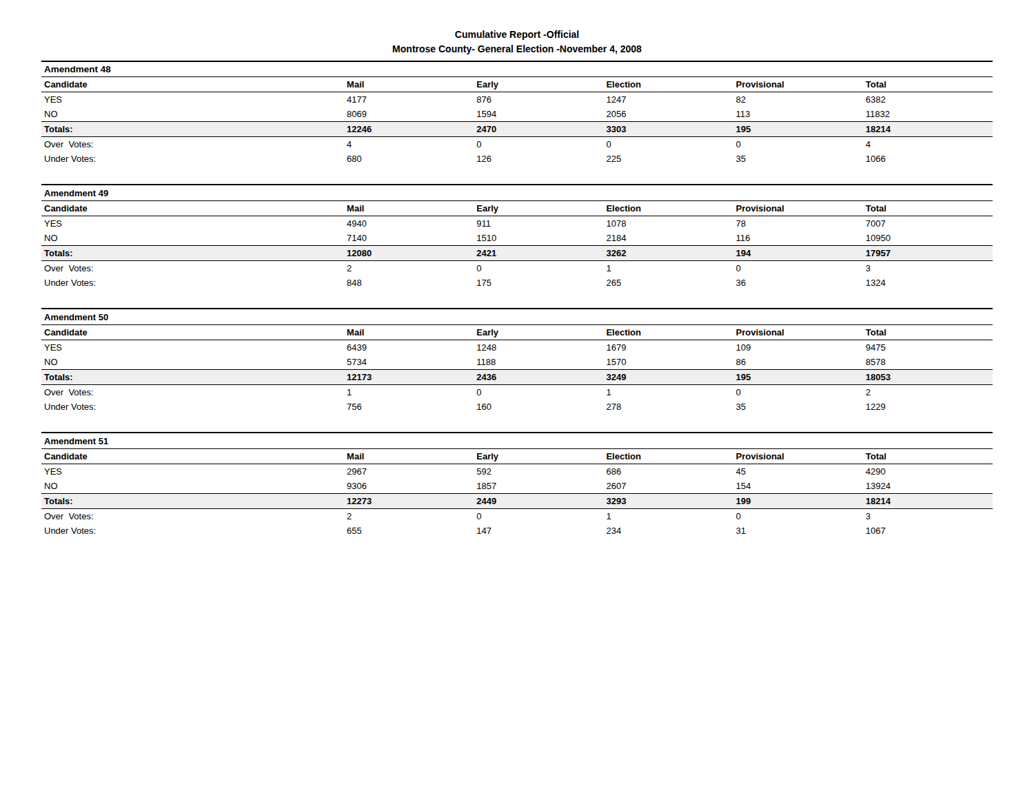Cumulative Report -Official
Montrose County- General Election -November 4, 2008
Amendment 48
| Candidate | Mail | Early | Election | Provisional | Total |
| --- | --- | --- | --- | --- | --- |
| YES | 4177 | 876 | 1247 | 82 | 6382 |
| NO | 8069 | 1594 | 2056 | 113 | 11832 |
| Totals: | 12246 | 2470 | 3303 | 195 | 18214 |
| Over Votes: | 4 | 0 | 0 | 0 | 4 |
| Under Votes: | 680 | 126 | 225 | 35 | 1066 |
| Amendment 49 |
| Candidate | Mail | Early | Election | Provisional | Total |
| --- | --- | --- | --- | --- | --- |
| YES | 4940 | 911 | 1078 | 78 | 7007 |
| NO | 7140 | 1510 | 2184 | 116 | 10950 |
| Totals: | 12080 | 2421 | 3262 | 194 | 17957 |
| Over Votes: | 2 | 0 | 1 | 0 | 3 |
| Under Votes: | 848 | 175 | 265 | 36 | 1324 |
| Amendment 50 |
| Candidate | Mail | Early | Election | Provisional | Total |
| --- | --- | --- | --- | --- | --- |
| YES | 6439 | 1248 | 1679 | 109 | 9475 |
| NO | 5734 | 1188 | 1570 | 86 | 8578 |
| Totals: | 12173 | 2436 | 3249 | 195 | 18053 |
| Over Votes: | 1 | 0 | 1 | 0 | 2 |
| Under Votes: | 756 | 160 | 278 | 35 | 1229 |
| Amendment 51 |
| Candidate | Mail | Early | Election | Provisional | Total |
| --- | --- | --- | --- | --- | --- |
| YES | 2967 | 592 | 686 | 45 | 4290 |
| NO | 9306 | 1857 | 2607 | 154 | 13924 |
| Totals: | 12273 | 2449 | 3293 | 199 | 18214 |
| Over Votes: | 2 | 0 | 1 | 0 | 3 |
| Under Votes: | 655 | 147 | 234 | 31 | 1067 |